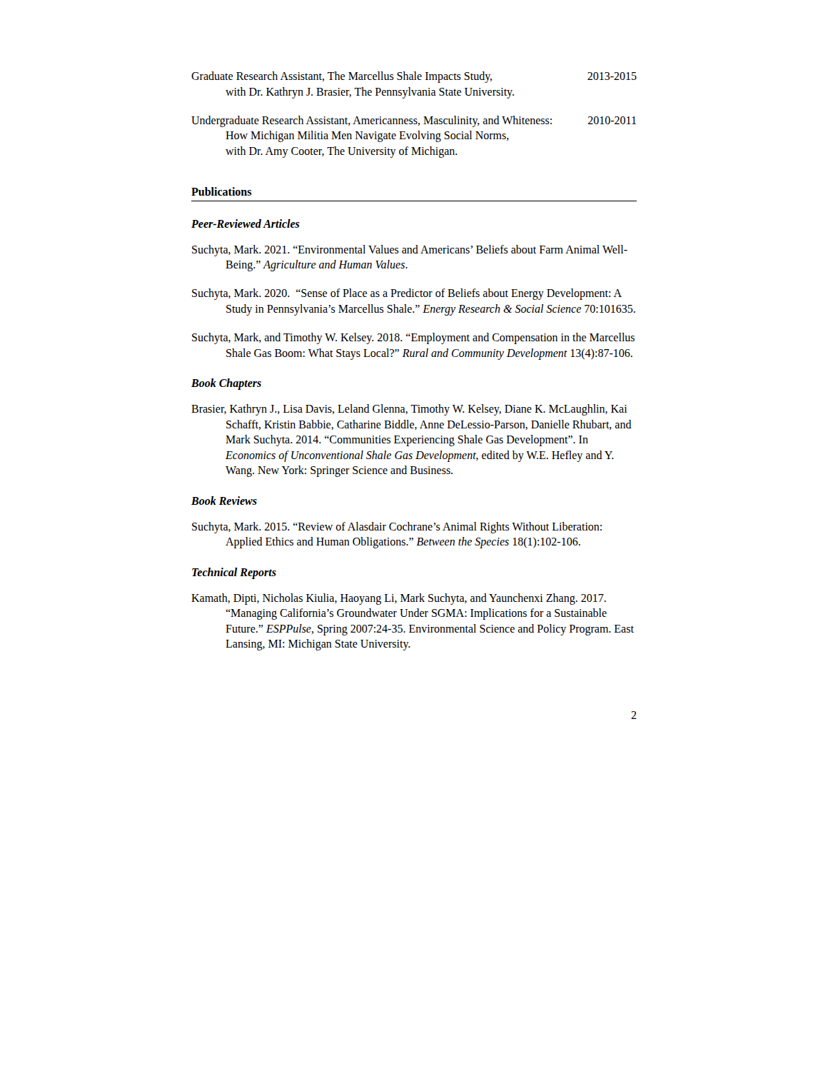2013-2015 Graduate Research Assistant, The Marcellus Shale Impacts Study, with Dr. Kathryn J. Brasier, The Pennsylvania State University.
2010-2011 Undergraduate Research Assistant, Americanness, Masculinity, and Whiteness: How Michigan Militia Men Navigate Evolving Social Norms, with Dr. Amy Cooter, The University of Michigan.
Publications
Peer-Reviewed Articles
Suchyta, Mark. 2021. “Environmental Values and Americans’ Beliefs about Farm Animal Well-Being.” Agriculture and Human Values.
Suchyta, Mark. 2020. “Sense of Place as a Predictor of Beliefs about Energy Development: A Study in Pennsylvania’s Marcellus Shale.” Energy Research & Social Science 70:101635.
Suchyta, Mark, and Timothy W. Kelsey. 2018. “Employment and Compensation in the Marcellus Shale Gas Boom: What Stays Local?” Rural and Community Development 13(4):87-106.
Book Chapters
Brasier, Kathryn J., Lisa Davis, Leland Glenna, Timothy W. Kelsey, Diane K. McLaughlin, Kai Schafft, Kristin Babbie, Catharine Biddle, Anne DeLessio-Parson, Danielle Rhubart, and Mark Suchyta. 2014. “Communities Experiencing Shale Gas Development”. In Economics of Unconventional Shale Gas Development, edited by W.E. Hefley and Y. Wang. New York: Springer Science and Business.
Book Reviews
Suchyta, Mark. 2015. “Review of Alasdair Cochrane’s Animal Rights Without Liberation: Applied Ethics and Human Obligations.” Between the Species 18(1):102-106.
Technical Reports
Kamath, Dipti, Nicholas Kiulia, Haoyang Li, Mark Suchyta, and Yaunchenxi Zhang. 2017. “Managing California’s Groundwater Under SGMA: Implications for a Sustainable Future.” ESPPulse, Spring 2007:24-35. Environmental Science and Policy Program. East Lansing, MI: Michigan State University.
2